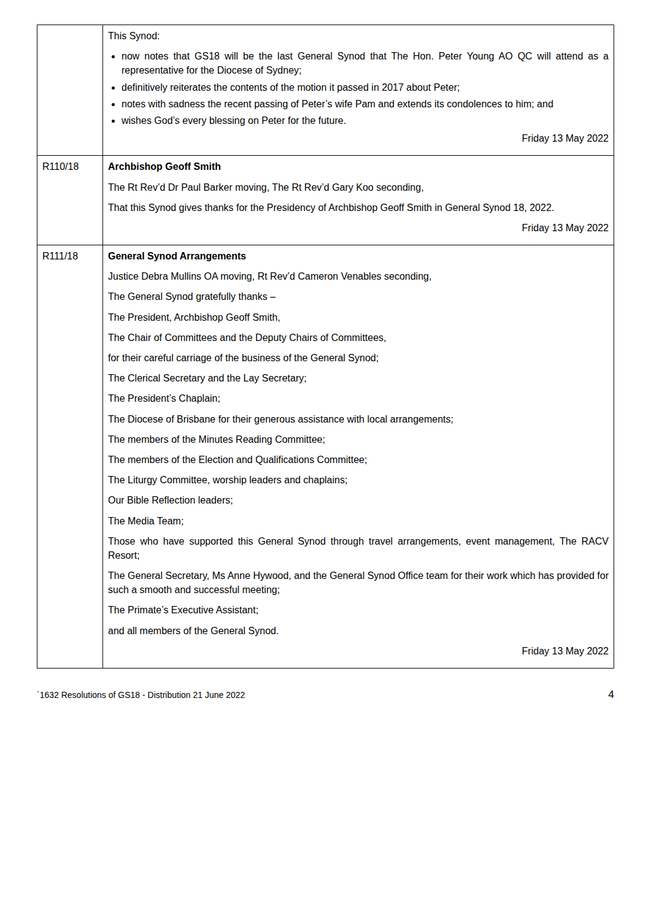| | This Synod: now notes that GS18 will be the last General Synod that The Hon. Peter Young AO QC will attend as a representative for the Diocese of Sydney; definitively reiterates the contents of the motion it passed in 2017 about Peter; notes with sadness the recent passing of Peter’s wife Pam and extends its condolences to him; and wishes God’s every blessing on Peter for the future. Friday 13 May 2022 |
| R110/18 | Archbishop Geoff Smith The Rt Rev’d Dr Paul Barker moving, The Rt Rev’d Gary Koo seconding, That this Synod gives thanks for the Presidency of Archbishop Geoff Smith in General Synod 18, 2022. Friday 13 May 2022 |
| R111/18 | General Synod Arrangements Justice Debra Mullins OA moving, Rt Rev’d Cameron Venables seconding, The General Synod gratefully thanks – The President, Archbishop Geoff Smith, The Chair of Committees and the Deputy Chairs of Committees, for their careful carriage of the business of the General Synod; The Clerical Secretary and the Lay Secretary; The President’s Chaplain; The Diocese of Brisbane for their generous assistance with local arrangements; The members of the Minutes Reading Committee; The members of the Election and Qualifications Committee; The Liturgy Committee, worship leaders and chaplains; Our Bible Reflection leaders; The Media Team; Those who have supported this General Synod through travel arrangements, event management, The RACV Resort; The General Secretary, Ms Anne Hywood, and the General Synod Office team for their work which has provided for such a smooth and successful meeting; The Primate’s Executive Assistant; and all members of the General Synod. Friday 13 May 2022 |
`1632 Resolutions of GS18 - Distribution 21 June 2022 4